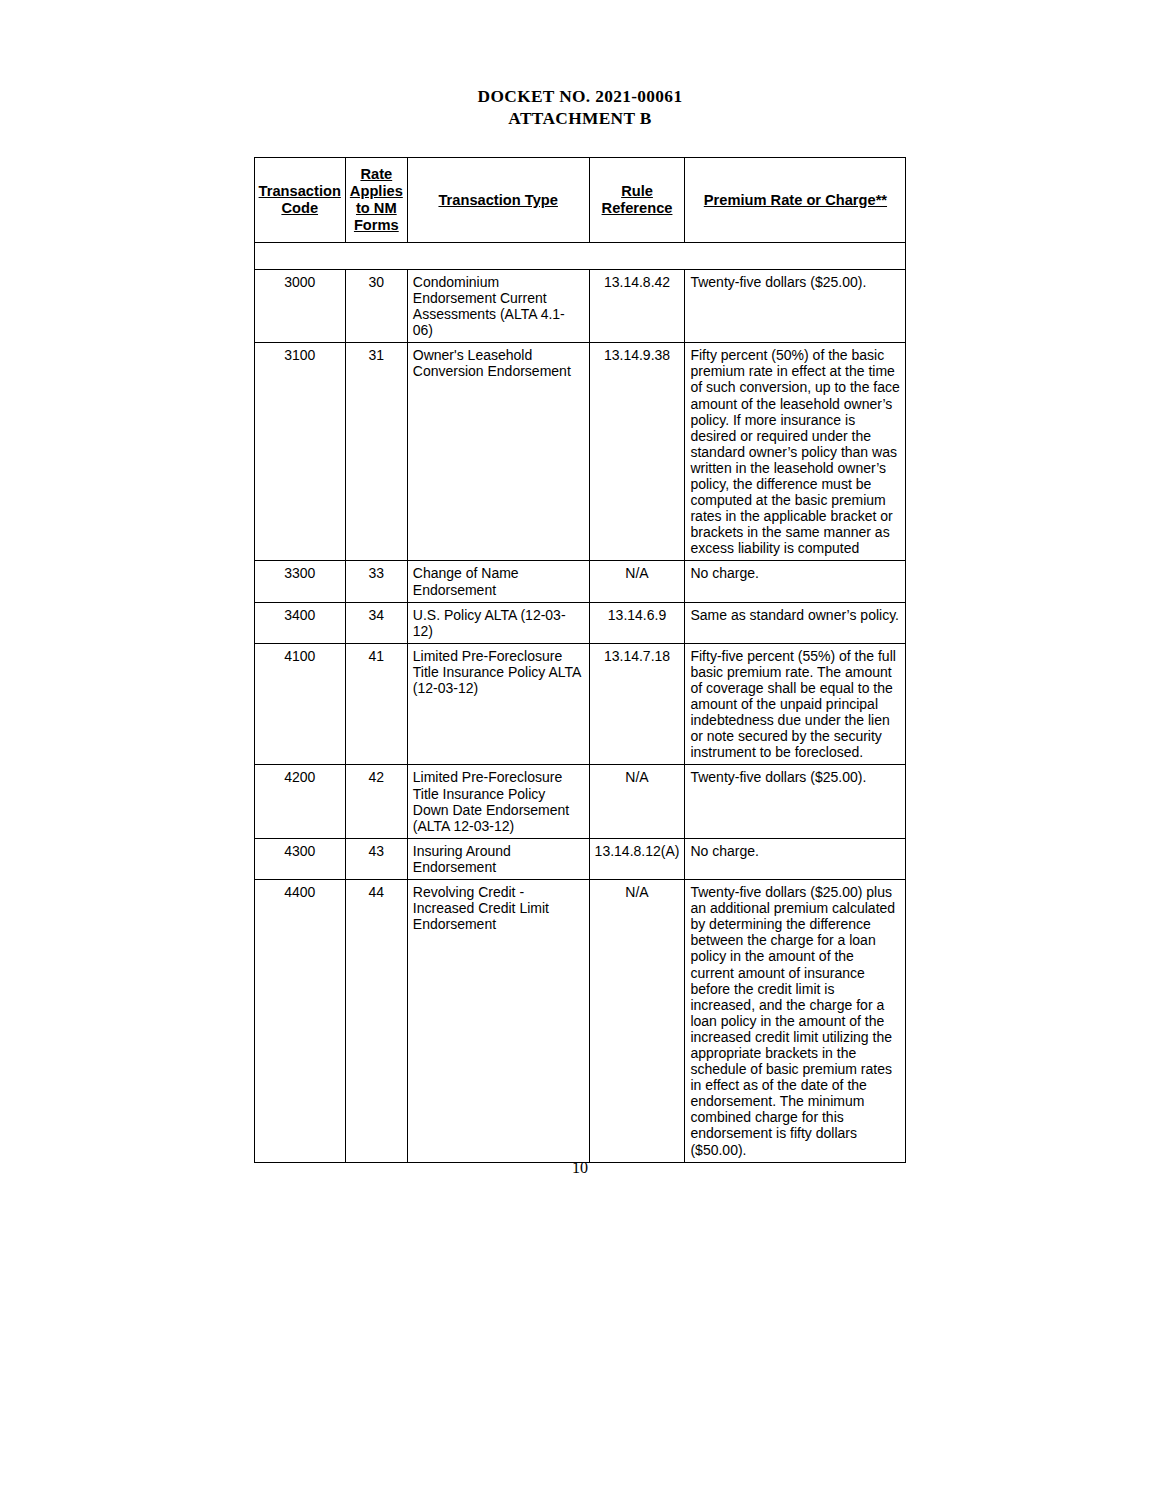DOCKET NO. 2021-00061
ATTACHMENT B
| Transaction Code | Rate Applies to NM Forms | Transaction Type | Rule Reference | Premium Rate or Charge** |
| --- | --- | --- | --- | --- |
| 3000 | 30 | Condominium Endorsement Current Assessments (ALTA 4.1-06) | 13.14.8.42 | Twenty-five dollars ($25.00). |
| 3100 | 31 | Owner's Leasehold Conversion Endorsement | 13.14.9.38 | Fifty percent (50%) of the basic premium rate in effect at the time of such conversion, up to the face amount of the leasehold owner’s policy. If more insurance is desired or required under the standard owner’s policy than was written in the leasehold owner’s policy, the difference must be computed at the basic premium rates in the applicable bracket or brackets in the same manner as excess liability is computed |
| 3300 | 33 | Change of Name Endorsement | N/A | No charge. |
| 3400 | 34 | U.S. Policy ALTA (12-03-12) | 13.14.6.9 | Same as standard owner’s policy. |
| 4100 | 41 | Limited Pre-Foreclosure Title Insurance Policy ALTA (12-03-12) | 13.14.7.18 | Fifty-five percent (55%) of the full basic premium rate. The amount of coverage shall be equal to the amount of the unpaid principal indebtedness due under the lien or note secured by the security instrument to be foreclosed. |
| 4200 | 42 | Limited Pre-Foreclosure Title Insurance Policy Down Date Endorsement (ALTA 12-03-12) | N/A | Twenty-five dollars ($25.00). |
| 4300 | 43 | Insuring Around Endorsement | 13.14.8.12(A) | No charge. |
| 4400 | 44 | Revolving Credit - Increased Credit Limit Endorsement | N/A | Twenty-five dollars ($25.00) plus an additional premium calculated by determining the difference between the charge for a loan policy in the amount of the current amount of insurance before the credit limit is increased, and the charge for a loan policy in the amount of the increased credit limit utilizing the appropriate brackets in the schedule of basic premium rates in effect as of the date of the endorsement. The minimum combined charge for this endorsement is fifty dollars ($50.00). |
10